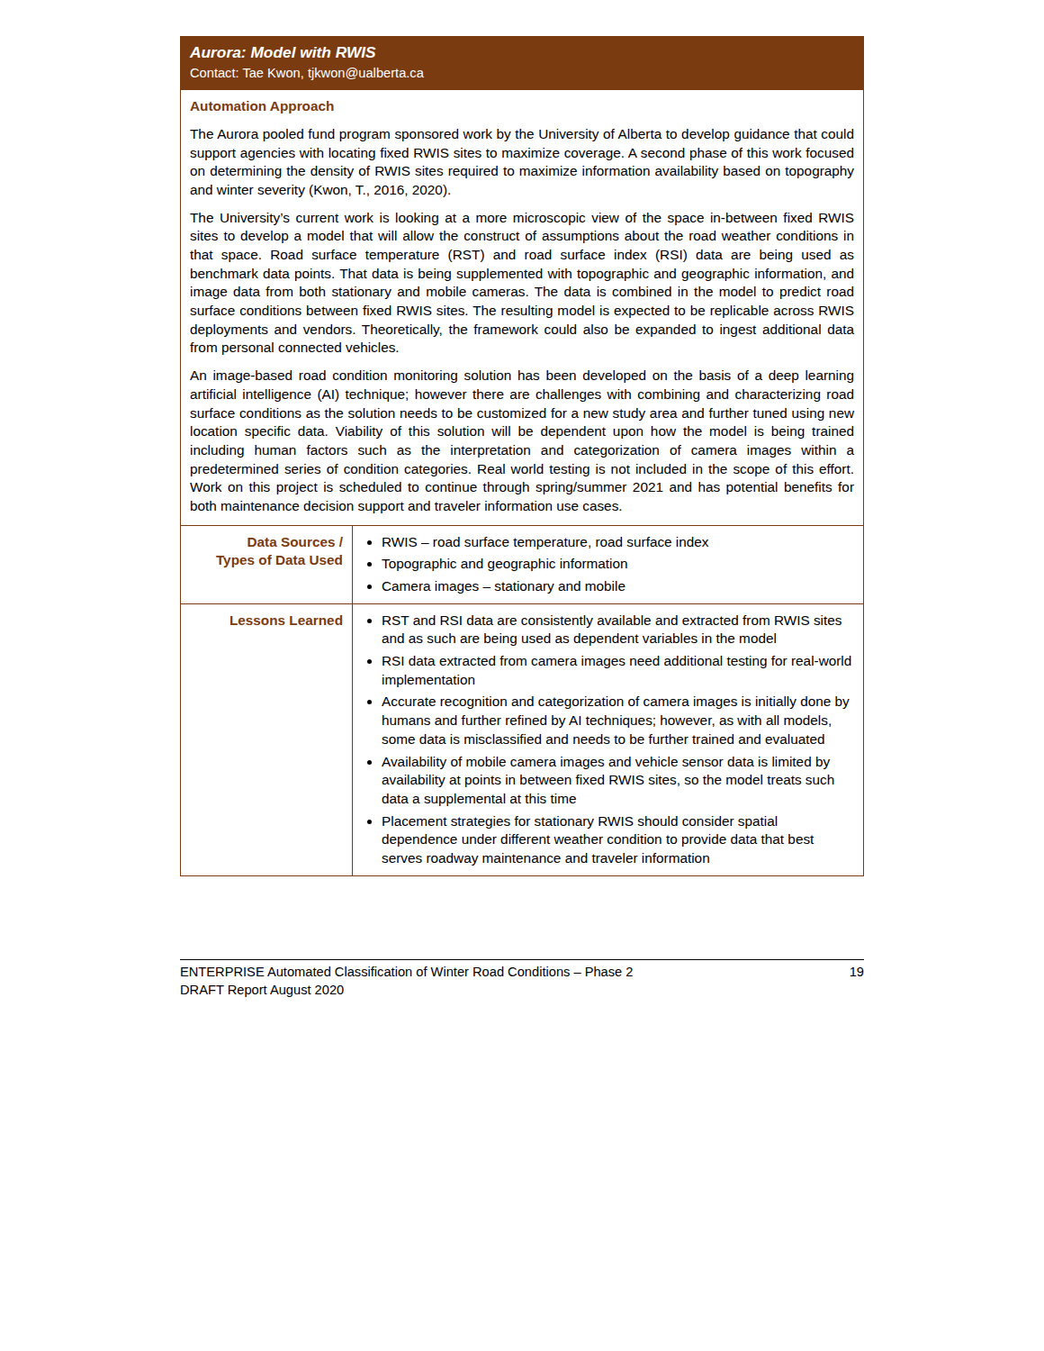| Aurora: Model with RWIS Contact: Tae Kwon, tjkwon@ualberta.ca |
| Automation Approach The Aurora pooled fund program sponsored work by the University of Alberta to develop guidance that could support agencies with locating fixed RWIS sites to maximize coverage. A second phase of this work focused on determining the density of RWIS sites required to maximize information availability based on topography and winter severity (Kwon, T., 2016, 2020). The University’s current work is looking at a more microscopic view of the space in-between fixed RWIS sites to develop a model that will allow the construct of assumptions about the road weather conditions in that space. Road surface temperature (RST) and road surface index (RSI) data are being used as benchmark data points. That data is being supplemented with topographic and geographic information, and image data from both stationary and mobile cameras. The data is combined in the model to predict road surface conditions between fixed RWIS sites. The resulting model is expected to be replicable across RWIS deployments and vendors. Theoretically, the framework could also be expanded to ingest additional data from personal connected vehicles. An image-based road condition monitoring solution has been developed on the basis of a deep learning artificial intelligence (AI) technique; however there are challenges with combining and characterizing road surface conditions as the solution needs to be customized for a new study area and further tuned using new location specific data. Viability of this solution will be dependent upon how the model is being trained including human factors such as the interpretation and categorization of camera images within a predetermined series of condition categories. Real world testing is not included in the scope of this effort. Work on this project is scheduled to continue through spring/summer 2021 and has potential benefits for both maintenance decision support and traveler information use cases. |
| Data Sources / Types of Data Used | RWIS – road surface temperature, road surface index Topographic and geographic information Camera images – stationary and mobile |
| Lessons Learned | RST and RSI data are consistently available and extracted from RWIS sites and as such are being used as dependent variables in the model RSI data extracted from camera images need additional testing for real-world implementation Accurate recognition and categorization of camera images is initially done by humans and further refined by AI techniques; however, as with all models, some data is misclassified and needs to be further trained and evaluated Availability of mobile camera images and vehicle sensor data is limited by availability at points in between fixed RWIS sites, so the model treats such data a supplemental at this time Placement strategies for stationary RWIS should consider spatial dependence under different weather condition to provide data that best serves roadway maintenance and traveler information |
| ENTERPRISE Automated Classification of Winter Road Conditions – Phase 2 | 19 |
| DRAFT Report August 2020 | |